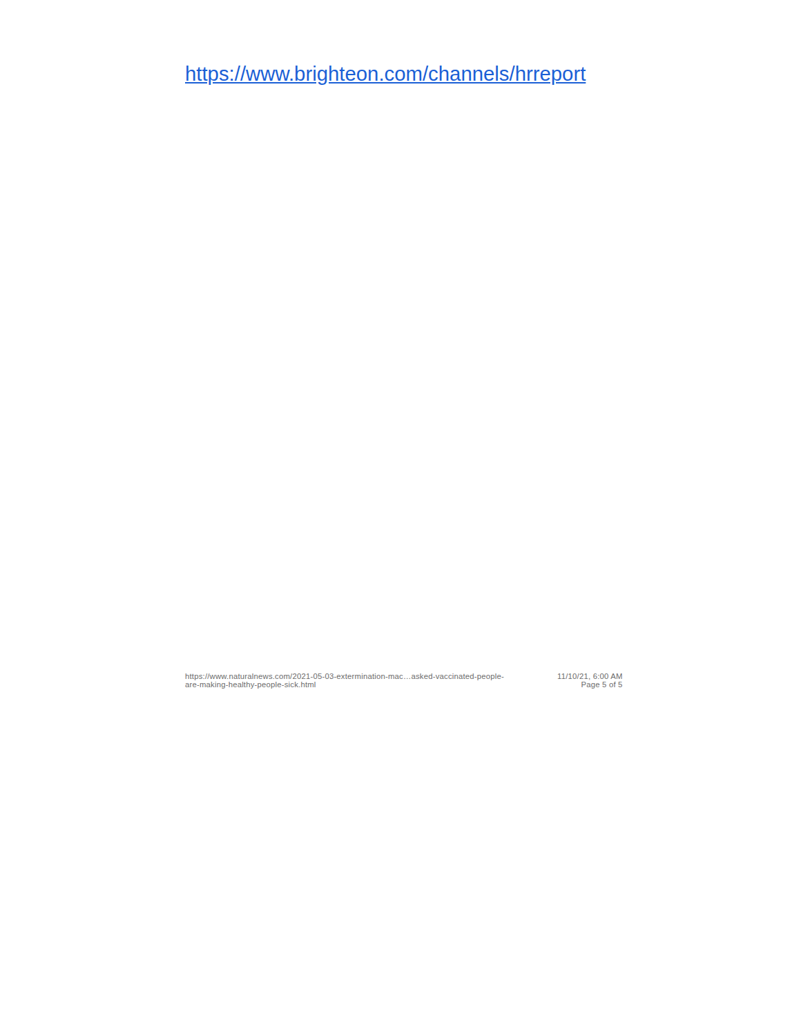https://www.brighteon.com/channels/hrreport
https://www.naturalnews.com/2021-05-03-extermination-mac…asked-vaccinated-people-are-making-healthy-people-sick.html
11/10/21, 6:00 AM Page 5 of 5